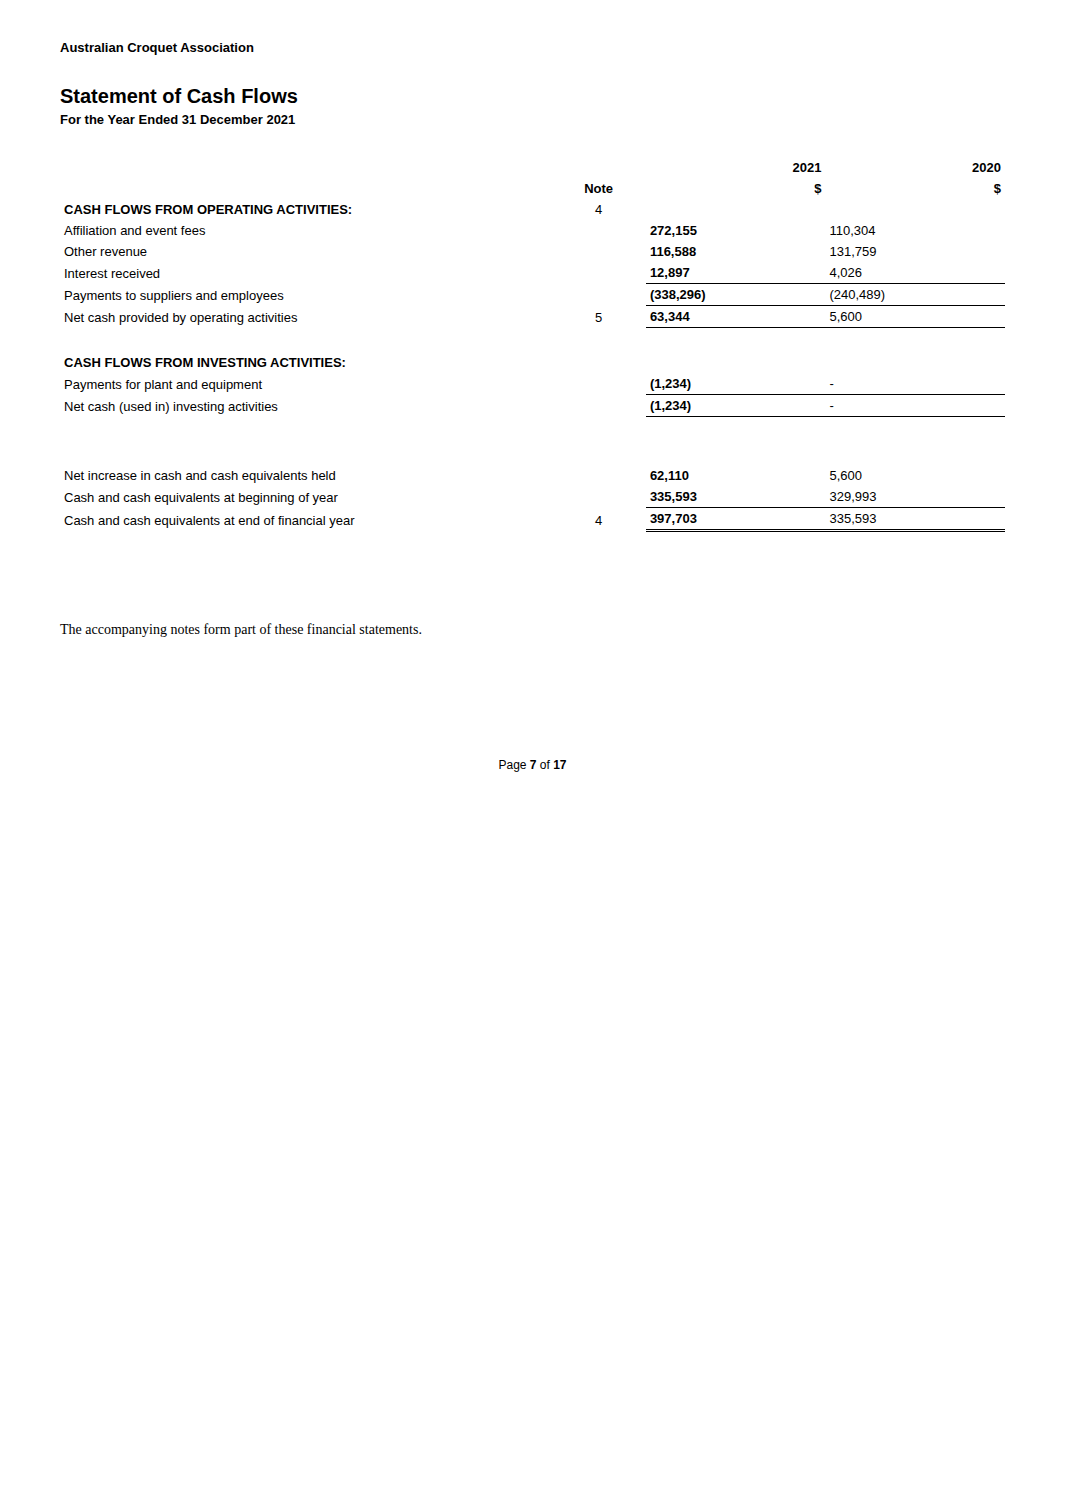Australian Croquet Association
Statement of Cash Flows
For the Year Ended 31 December 2021
| | | 2021 | 2020 |
| --- | --- | --- | --- |
| | Note | $ | $ |
| CASH FLOWS FROM OPERATING ACTIVITIES: | 4 | | |
| Affiliation and event fees | | 272,155 | 110,304 |
| Other revenue | | 116,588 | 131,759 |
| Interest received | | 12,897 | 4,026 |
| Payments to suppliers and employees | | (338,296) | (240,489) |
| Net cash provided by operating activities | 5 | 63,344 | 5,600 |
| CASH FLOWS FROM INVESTING ACTIVITIES: | | | |
| Payments for plant and equipment | | (1,234) | - |
| Net cash (used in) investing activities | | (1,234) | - |
| Net increase in cash and cash equivalents held | | 62,110 | 5,600 |
| Cash and cash equivalents at beginning of year | | 335,593 | 329,993 |
| Cash and cash equivalents at end of financial year | 4 | 397,703 | 335,593 |
The accompanying notes form part of these financial statements.
Page 7 of 17